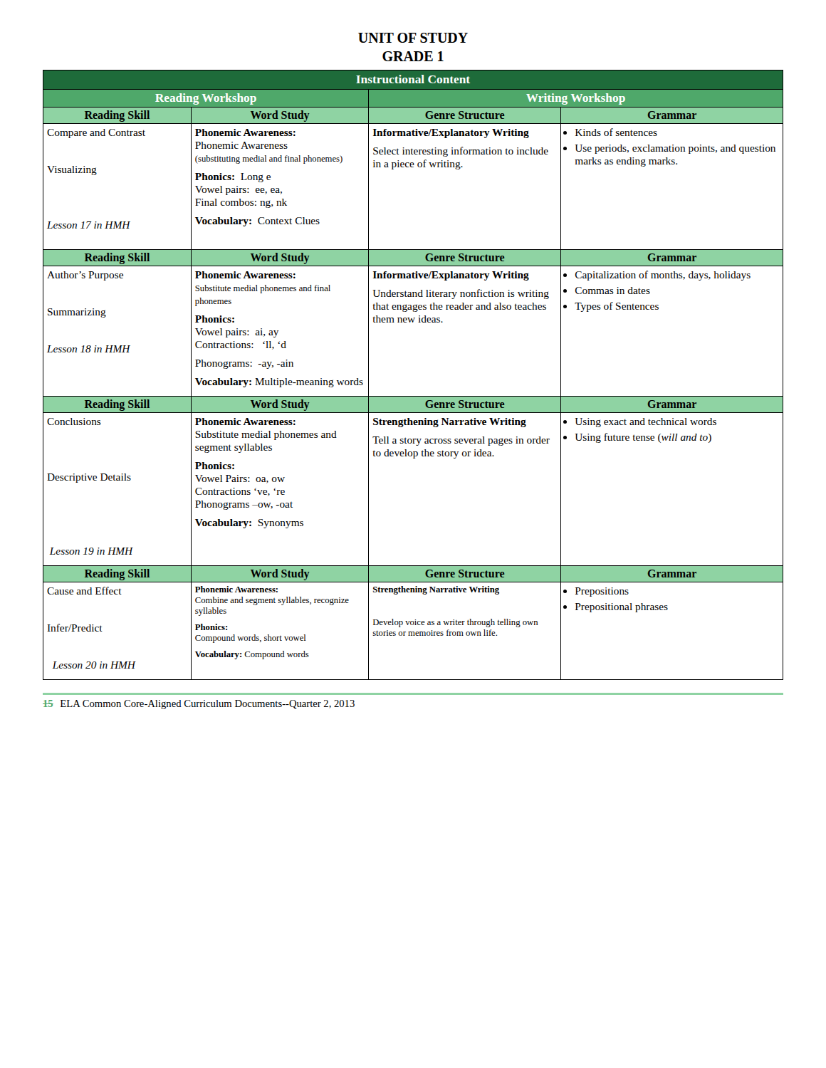UNIT OF STUDY
GRADE 1
| Instructional Content |
| Reading Workshop | Writing Workshop |
| Reading Skill | Word Study | Genre Structure | Grammar |
| Compare and Contrast Visualizing Lesson 17 in HMH | Phonemic Awareness: Phonemic Awareness (substituting medial and final phonemes) Phonics: Long e Vowel pairs: ee, ea, Final combos: ng, nk Vocabulary: Context Clues | Informative/Explanatory Writing Select interesting information to include in a piece of writing. | Kinds of sentences Use periods, exclamation points, and question marks as ending marks. |
| Reading Skill | Word Study | Genre Structure | Grammar |
| Author’s Purpose Summarizing Lesson 18 in HMH | Phonemic Awareness: Substitute medial phonemes and final phonemes Phonics: Vowel pairs: ai, ay Contractions: ‘ll, ‘d Phonograms: -ay, -ain Vocabulary: Multiple-meaning words | Informative/Explanatory Writing Understand literary nonfiction is writing that engages the reader and also teaches them new ideas. | Capitalization of months, days, holidays Commas in dates Types of Sentences |
| Reading Skill | Word Study | Genre Structure | Grammar |
| Conclusions Descriptive Details Lesson 19 in HMH | Phonemic Awareness: Substitute medial phonemes and segment syllables Phonics: Vowel Pairs: oa, ow Contractions ‘ve, ‘re Phonograms –ow, -oat Vocabulary: Synonyms | Strengthening Narrative Writing Tell a story across several pages in order to develop the story or idea. | Using exact and technical words Using future tense ( will and to ) |
| Reading Skill | Word Study | Genre Structure | Grammar |
| Cause and Effect Infer/Predict Lesson 20 in HMH | Phonemic Awareness: Combine and segment syllables, recognize syllables Phonics: Compound words, short vowel Vocabulary: Compound words | Strengthening Narrative Writing Develop voice as a writer through telling own stories or memoires from own life. | Prepositions Prepositional phrases |
15 ELA Common Core-Aligned Curriculum Documents--Quarter 2, 2013